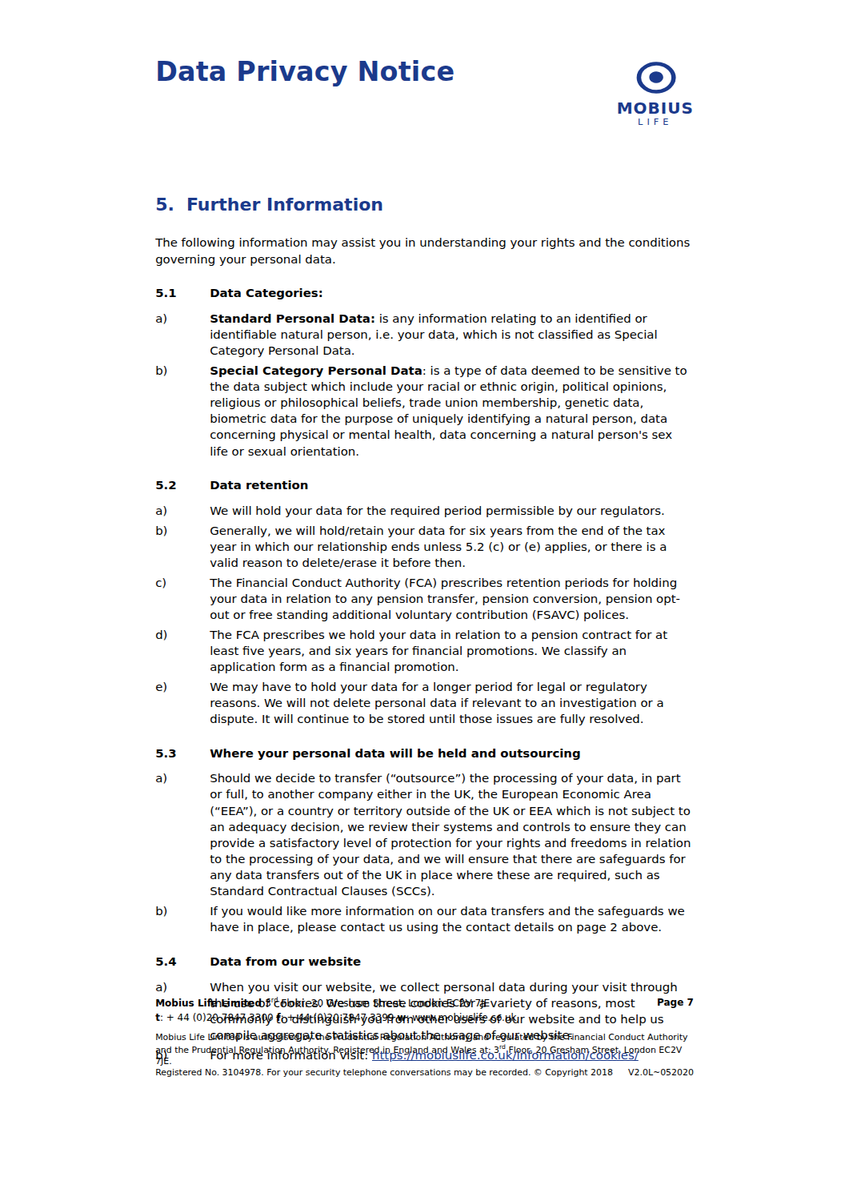Data Privacy Notice
⦿ MOBIUS LIFE
5. Further Information
The following information may assist you in understanding your rights and the conditions governing your personal data.
5.1 Data Categories:
a) Standard Personal Data: is any information relating to an identified or identifiable natural person, i.e. your data, which is not classified as Special Category Personal Data.
b) Special Category Personal Data: is a type of data deemed to be sensitive to the data subject which include your racial or ethnic origin, political opinions, religious or philosophical beliefs, trade union membership, genetic data, biometric data for the purpose of uniquely identifying a natural person, data concerning physical or mental health, data concerning a natural person's sex life or sexual orientation.
5.2 Data retention
a) We will hold your data for the required period permissible by our regulators.
b) Generally, we will hold/retain your data for six years from the end of the tax year in which our relationship ends unless 5.2 (c) or (e) applies, or there is a valid reason to delete/erase it before then.
c) The Financial Conduct Authority (FCA) prescribes retention periods for holding your data in relation to any pension transfer, pension conversion, pension opt-out or free standing additional voluntary contribution (FSAVC) polices.
d) The FCA prescribes we hold your data in relation to a pension contract for at least five years, and six years for financial promotions. We classify an application form as a financial promotion.
e) We may have to hold your data for a longer period for legal or regulatory reasons. We will not delete personal data if relevant to an investigation or a dispute. It will continue to be stored until those issues are fully resolved.
5.3 Where your personal data will be held and outsourcing
a) Should we decide to transfer (“outsource”) the processing of your data, in part or full, to another company either in the UK, the European Economic Area (“EEA”), or a country or territory outside of the UK or EEA which is not subject to an adequacy decision, we review their systems and controls to ensure they can provide a satisfactory level of protection for your rights and freedoms in relation to the processing of your data, and we will ensure that there are safeguards for any data transfers out of the UK in place where these are required, such as Standard Contractual Clauses (SCCs).
b) If you would like more information on our data transfers and the safeguards we have in place, please contact us using the contact details on page 2 above.
5.4 Data from our website
a) When you visit our website, we collect personal data during your visit through the use of cookies. We use these cookies for a variety of reasons, most commonly to distinguish you from other users of our website and to help us compile aggregate statistics about the usage of our website.
b) For more information visit: https://mobiuslife.co.uk/information/cookies/
Mobius Life Limited 3rd Floor, 20 Gresham Street, London EC2V 7JE Page 7
t: + 44 (0)20 7847 3300 f: + 44 (0)20 7847 3399 w: www.mobiuslife.co.uk
Mobius Life Limited is authorised by the Prudential Regulation Authority and regulated by the Financial Conduct Authority and the Prudential Regulation Authority. Registered in England and Wales at: 3rd Floor, 20 Gresham Street, London EC2V 7JE.
Registered No. 3104978. For your security telephone conversations may be recorded. © Copyright 2018 V2.0L~052020